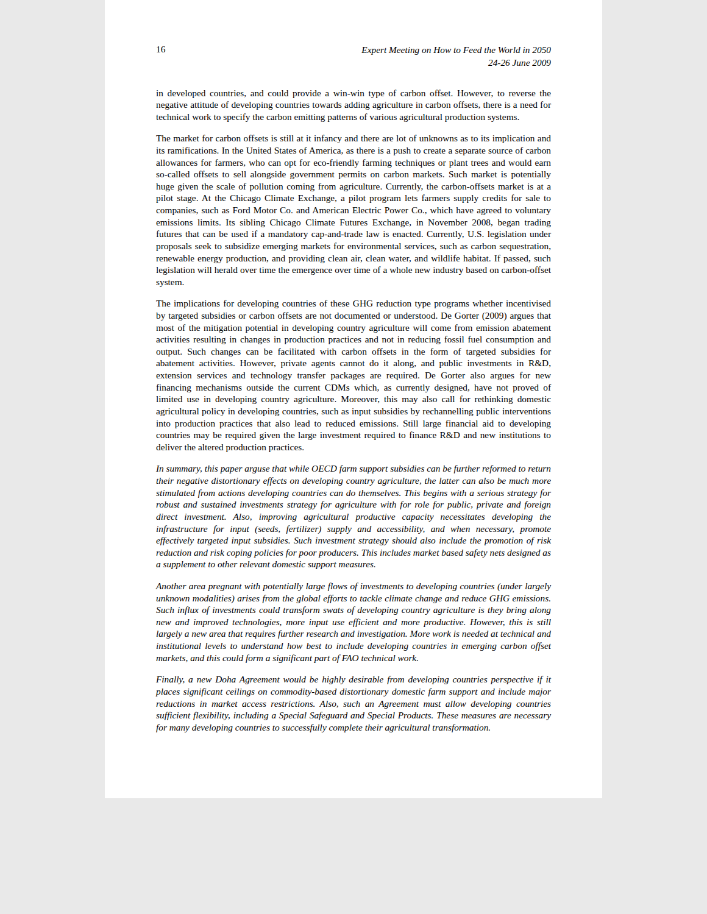16
Expert Meeting on How to Feed the World in 2050
24-26 June 2009
in developed countries, and could provide a win-win type of carbon offset. However, to reverse the negative attitude of developing countries towards adding agriculture in carbon offsets, there is a need for technical work to specify the carbon emitting patterns of various agricultural production systems.
The market for carbon offsets is still at it infancy and there are lot of unknowns as to its implication and its ramifications. In the United States of America, as there is a push to create a separate source of carbon allowances for farmers, who can opt for eco-friendly farming techniques or plant trees and would earn so-called offsets to sell alongside government permits on carbon markets. Such market is potentially huge given the scale of pollution coming from agriculture. Currently, the carbon-offsets market is at a pilot stage. At the Chicago Climate Exchange, a pilot program lets farmers supply credits for sale to companies, such as Ford Motor Co. and American Electric Power Co., which have agreed to voluntary emissions limits. Its sibling Chicago Climate Futures Exchange, in November 2008, began trading futures that can be used if a mandatory cap-and-trade law is enacted. Currently, U.S. legislation under proposals seek to subsidize emerging markets for environmental services, such as carbon sequestration, renewable energy production, and providing clean air, clean water, and wildlife habitat. If passed, such legislation will herald over time the emergence over time of a whole new industry based on carbon-offset system.
The implications for developing countries of these GHG reduction type programs whether incentivised by targeted subsidies or carbon offsets are not documented or understood. De Gorter (2009) argues that most of the mitigation potential in developing country agriculture will come from emission abatement activities resulting in changes in production practices and not in reducing fossil fuel consumption and output. Such changes can be facilitated with carbon offsets in the form of targeted subsidies for abatement activities. However, private agents cannot do it along, and public investments in R&D, extension services and technology transfer packages are required. De Gorter also argues for new financing mechanisms outside the current CDMs which, as currently designed, have not proved of limited use in developing country agriculture. Moreover, this may also call for rethinking domestic agricultural policy in developing countries, such as input subsidies by rechannelling public interventions into production practices that also lead to reduced emissions. Still large financial aid to developing countries may be required given the large investment required to finance R&D and new institutions to deliver the altered production practices.
In summary, this paper arguse that while OECD farm support subsidies can be further reformed to return their negative distortionary effects on developing country agriculture, the latter can also be much more stimulated from actions developing countries can do themselves. This begins with a serious strategy for robust and sustained investments strategy for agriculture with for role for public, private and foreign direct investment. Also, improving agricultural productive capacity necessitates developing the infrastructure for input (seeds, fertilizer) supply and accessibility, and when necessary, promote effectively targeted input subsidies. Such investment strategy should also include the promotion of risk reduction and risk coping policies for poor producers. This includes market based safety nets designed as a supplement to other relevant domestic support measures.
Another area pregnant with potentially large flows of investments to developing countries (under largely unknown modalities) arises from the global efforts to tackle climate change and reduce GHG emissions. Such influx of investments could transform swats of developing country agriculture is they bring along new and improved technologies, more input use efficient and more productive. However, this is still largely a new area that requires further research and investigation. More work is needed at technical and institutional levels to understand how best to include developing countries in emerging carbon offset markets, and this could form a significant part of FAO technical work.
Finally, a new Doha Agreement would be highly desirable from developing countries perspective if it places significant ceilings on commodity-based distortionary domestic farm support and include major reductions in market access restrictions. Also, such an Agreement must allow developing countries sufficient flexibility, including a Special Safeguard and Special Products. These measures are necessary for many developing countries to successfully complete their agricultural transformation.